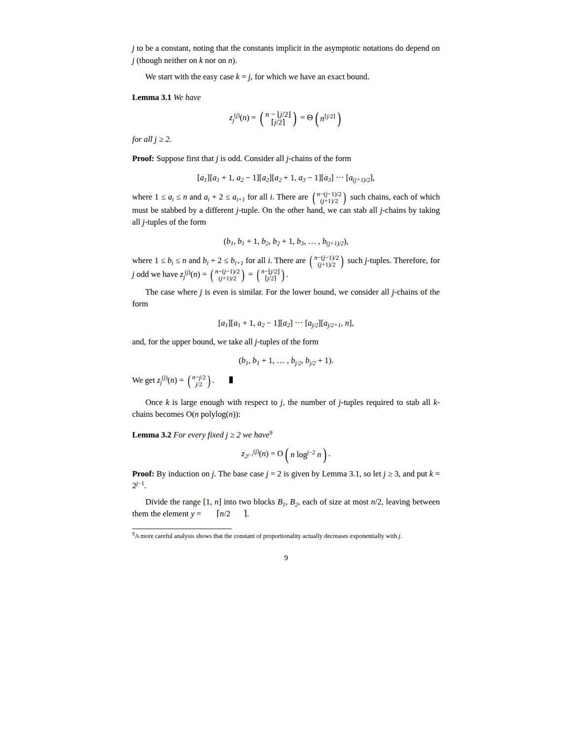j to be a constant, noting that the constants implicit in the asymptotic notations do depend on j (though neither on k nor on n).
We start with the easy case k = j, for which we have an exact bound.
Lemma 3.1 We have
zj(j)(n) = (n − ⌊j/2⌋⌈j/2⌉) = Θ(n⌈j/2⌉)
for all j ≥ 2.
Proof: Suppose first that j is odd. Consider all j-chains of the form
[a1][a1 + 1, a2 − 1][a2][a2 + 1, a3 − 1][a3] ··· [a(j+1)/2],
where 1 ≤ ai ≤ n and ai + 2 ≤ ai+1 for all i. There are (n−(j−1)/2(j+1)/2) such chains, each of which must be stabbed by a different j-tuple. On the other hand, we can stab all j-chains by taking all j-tuples of the form
(b1, b1 + 1, b2, b2 + 1, b3, … , b(j+1)/2),
where 1 ≤ bi ≤ n and bi + 2 ≤ bi+1 for all i. There are (n−(j−1)/2(j+1)/2) such j-tuples. Therefore, for j odd we have zj(j)(n) = (n−(j−1)/2(j+1)/2) = (n−⌊j/2⌋⌈j/2⌉).
The case where j is even is similar. For the lower bound, we consider all j-chains of the form
[a1][a1 + 1, a2 − 1][a2] ··· [aj/2][aj/2+1, n],
and, for the upper bound, we take all j-tuples of the form
(b1, b1 + 1, … , bj/2, bj/2 + 1).
We get zj(j)(n) = (n−j/2 j/2).
Once k is large enough with respect to j, the number of j-tuples required to stab all k-chains becomes O(n polylog(n)):
Lemma 3.2 For every fixed j ≥ 2 we have9
z2j−1(j)(n) = O(n logj−2 n).
Proof: By induction on j. The base case j = 2 is given by Lemma 3.1, so let j ≥ 3, and put k = 2j−1.
Divide the range [1, n] into two blocks B1, B2, each of size at most n/2, leaving between them the element y = ⌈n/2⌉.
9A more careful analysis shows that the constant of proportionality actually decreases exponentially with j.
9